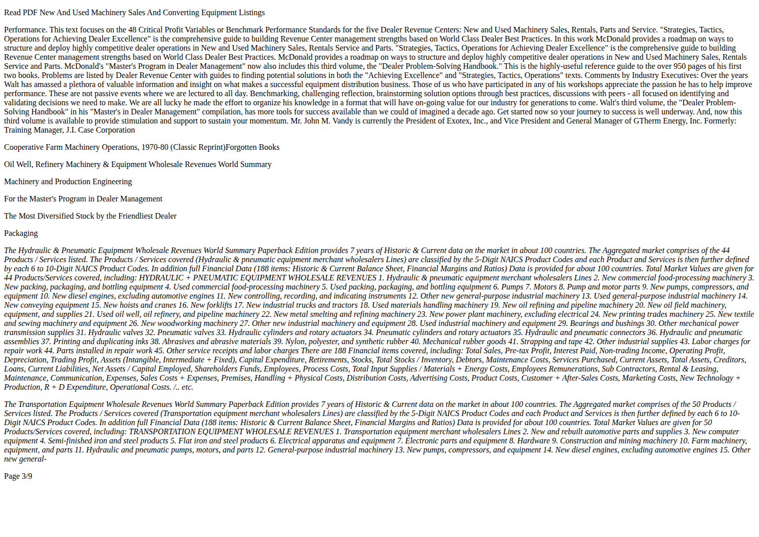Read PDF New And Used Machinery Sales And Converting Equipment Listings
Performance. This text focuses on the 48 Critical Profit Variables or Benchmark Performance Standards for the five Dealer Revenue Centers: New and Used Machinery Sales, Rentals, Parts and Service. "Strategies, Tactics, Operations for Achieving Dealer Excellence" is the comprehensive guide to building Revenue Center management strengths based on World Class Dealer Best Practices. In this work McDonald provides a roadmap on ways to structure and deploy highly competitive dealer operations in New and Used Machinery Sales, Rentals Service and Parts. "Strategies, Tactics, Operations for Achieving Dealer Excellence" is the comprehensive guide to building Revenue Center management strengths based on World Class Dealer Best Practices. McDonald provides a roadmap on ways to structure and deploy highly competitive dealer operations in New and Used Machinery Sales, Rentals Service and Parts. McDonald's "Master's Program in Dealer Management" now also includes this third volume, the "Dealer Problem-Solving Handbook." This is the highly-useful reference guide to the over 950 pages of his first two books. Problems are listed by Dealer Revenue Center with guides to finding potential solutions in both the "Achieving Excellence" and "Strategies, Tactics, Operations" texts. Comments by Industry Executives: Over the years Walt has amassed a plethora of valuable information and insight on what makes a successful equipment distribution business. Those of us who have participated in any of his workshops appreciate the passion he has to help improve performance. These are not passive events where we are lectured to all day. Benchmarking, challenging reflection, brainstorming solution options through best practices, discussions with peers - all focused on identifying and validating decisions we need to make. We are all lucky he made the effort to organize his knowledge in a format that will have on-going value for our industry for generations to come. Walt's third volume, the "Dealer Problem-Solving Handbook" in his "Master's in Dealer Management" compilation, has more tools for success available than we could of imagined a decade ago. Get started now so your journey to success is well underway. And, now this third volume is available to provide stimulation and support to sustain your momentum. Mr. John M. Vandy is currently the President of Exotex, Inc., and Vice President and General Manager of GTherm Energy, Inc. Formerly: Training Manager, J.I. Case Corporation
Cooperative Farm Machinery Operations, 1970-80 (Classic Reprint)Forgotten Books
Oil Well, Refinery Machinery & Equipment Wholesale Revenues World Summary
Machinery and Production Engineering
For the Master's Program in Dealer Management
The Most Diversified Stock by the Friendliest Dealer
Packaging
The Hydraulic & Pneumatic Equipment Wholesale Revenues World Summary Paperback Edition provides 7 years of Historic & Current data on the market in about 100 countries. The Aggregated market comprises of the 44 Products / Services listed. The Products / Services covered (Hydraulic & pneumatic equipment merchant wholesalers Lines) are classified by the 5-Digit NAICS Product Codes and each Product and Services is then further defined by each 6 to 10-Digit NAICS Product Codes. In addition full Financial Data (188 items: Historic & Current Balance Sheet, Financial Margins and Ratios) Data is provided for about 100 countries. Total Market Values are given for 44 Products/Services covered, including: HYDRAULIC + PNEUMATIC EQUIPMENT WHOLESALE REVENUES 1. Hydraulic & pneumatic equipment merchant wholesalers Lines 2. New commercial food-processing machinery 3. New packing, packaging, and bottling equipment 4. Used commercial food-processing machinery 5. Used packing, packaging, and bottling equipment 6. Pumps 7. Motors 8. Pump and motor parts 9. New pumps, compressors, and equipment 10. New diesel engines, excluding automotive engines 11. New controlling, recording, and indicating instruments 12. Other new general-purpose industrial machinery 13. Used general-purpose industrial machinery 14. New conveying equipment 15. New hoists and cranes 16. New forklifts 17. New industrial trucks and tractors 18. Used materials handling machinery 19. New oil refining and pipeline machinery 20. New oil field machinery, equipment, and supplies 21. Used oil well, oil refinery, and pipeline machinery 22. New metal smelting and refining machinery 23. New power plant machinery, excluding electrical 24. New printing trades machinery 25. New textile and sewing machinery and equipment 26. New woodworking machinery 27. Other new industrial machinery and equipment 28. Used industrial machinery and equipment 29. Bearings and bushings 30. Other mechanical power transmission supplies 31. Hydraulic valves 32. Pneumatic valves 33. Hydraulic cylinders and rotary actuators 34. Pneumatic cylinders and rotary actuators 35. Hydraulic and pneumatic connectors 36. Hydraulic and pneumatic assemblies 37. Printing and duplicating inks 38. Abrasives and abrasive materials 39. Nylon, polyester, and synthetic rubber 40. Mechanical rubber goods 41. Strapping and tape 42. Other industrial supplies 43. Labor charges for repair work 44. Parts installed in repair work 45. Other service receipts and labor charges There are 188 Financial items covered, including: Total Sales, Pre-tax Profit, Interest Paid, Non-trading Income, Operating Profit, Depreciation, Trading Profit, Assets (Intangible, Intermediate + Fixed), Capital Expenditure, Retirements, Stocks, Total Stocks / Inventory, Debtors, Maintenance Costs, Services Purchased, Current Assets, Total Assets, Creditors, Loans, Current Liabilities, Net Assets / Capital Employed, Shareholders Funds, Employees, Process Costs, Total Input Supplies / Materials + Energy Costs, Employees Remunerations, Sub Contractors, Rental & Leasing, Maintenance, Communication, Expenses, Sales Costs + Expenses, Premises, Handling + Physical Costs, Distribution Costs, Advertising Costs, Product Costs, Customer + After-Sales Costs, Marketing Costs, New Technology + Production, R + D Expenditure, Operational Costs. /.. etc.
The Transportation Equipment Wholesale Revenues World Summary Paperback Edition provides 7 years of Historic & Current data on the market in about 100 countries. The Aggregated market comprises of the 50 Products / Services listed. The Products / Services covered (Transportation equipment merchant wholesalers Lines) are classified by the 5-Digit NAICS Product Codes and each Product and Services is then further defined by each 6 to 10-Digit NAICS Product Codes. In addition full Financial Data (188 items: Historic & Current Balance Sheet, Financial Margins and Ratios) Data is provided for about 100 countries. Total Market Values are given for 50 Products/Services covered, including: TRANSPORTATION EQUIPMENT WHOLESALE REVENUES 1. Transportation equipment merchant wholesalers Lines 2. New and rebuilt automotive parts and supplies 3. New computer equipment 4. Semi-finished iron and steel products 5. Flat iron and steel products 6. Electrical apparatus and equipment 7. Electronic parts and equipment 8. Hardware 9. Construction and mining machinery 10. Farm machinery, equipment, and parts 11. Hydraulic and pneumatic pumps, motors, and parts 12. General-purpose industrial machinery 13. New pumps, compressors, and equipment 14. New diesel engines, excluding automotive engines 15. Other new general-
Page 3/9